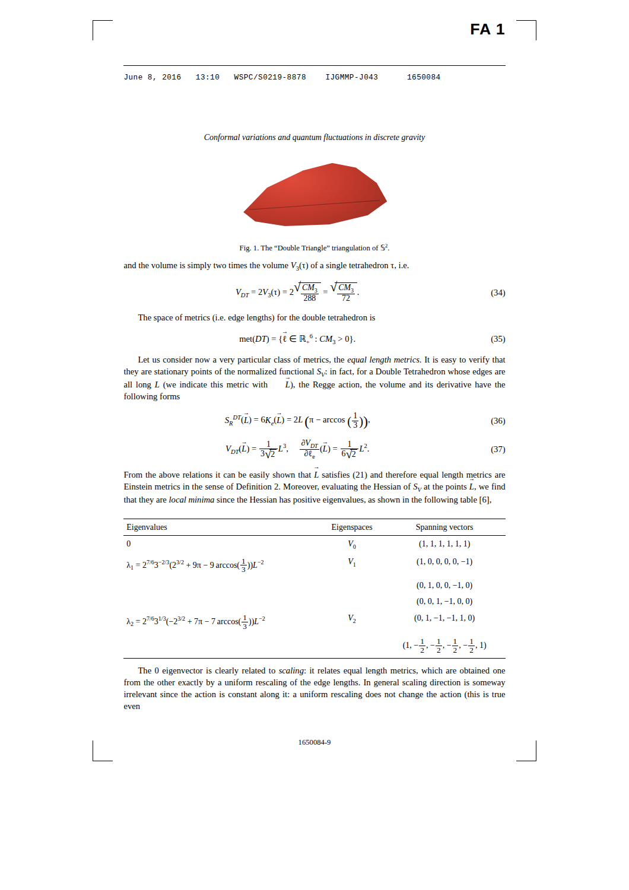FA 1
June 8, 2016 13:10 WSPC/S0219-8878 IJGMMP-J043 1650084
Conformal variations and quantum fluctuations in discrete gravity
Fig. 1. The “Double Triangle” triangulation of 𝕊2.
and the volume is simply two times the volume V3(τ) of a single tetrahedron τ, i.e.
VDT = 2V3(τ) = 2CM3288 = CM372.
(34)
The space of metrics (i.e. edge lengths) for the double tetrahedron is
met(DT) = {ℓ ∈ ℝ+6 : CM3 > 0}.
(35)
Let us consider now a very particular class of metrics, the equal length metrics. It is easy to verify that they are stationary points of the normalized functional SV: in fact, for a Double Tetrahedron whose edges are all long L (we indicate this metric with L), the Regge action, the volume and its derivative have the following forms
SRDT(L) = 6Ke(L) = 2L (π − arccos (13)),
(36)
VDT(L) = 132 L3, ∂VDT∂ℓe(L) = 162 L2.
(37)
From the above relations it can be easily shown that L satisfies (21) and therefore equal length metrics are Einstein metrics in the sense of Definition 2. Moreover, evaluating the Hessian of SV at the points L, we find that they are local minima since the Hessian has positive eigenvalues, as shown in the following table [6],
| Eigenvalues | Eigenspaces | Spanning vectors |
| --- | --- | --- |
| 0 | V 0 | (1, 1, 1, 1, 1, 1) |
| λ 1 = 2 7/6 3 −2/3 (2 3/2 + 9π − 9 arccos( 1 3 )) L −2 | V 1 | (1, 0, 0, 0, 0, −1) |
| | | (0, 1, 0, 0, −1, 0) |
| | | (0, 0, 1, −1, 0, 0) |
| λ 2 = 2 7/6 3 1/3 (−2 3/2 + 7π − 7 arccos( 1 3 )) L −2 | V 2 | (0, 1, −1, −1, 1, 0) |
| | | (1, − 1 2 , − 1 2 , − 1 2 , − 1 2 , 1) |
The 0 eigenvector is clearly related to scaling: it relates equal length metrics, which are obtained one from the other exactly by a uniform rescaling of the edge lengths. In general scaling direction is someway irrelevant since the action is constant along it: a uniform rescaling does not change the action (this is true even
1650084-9